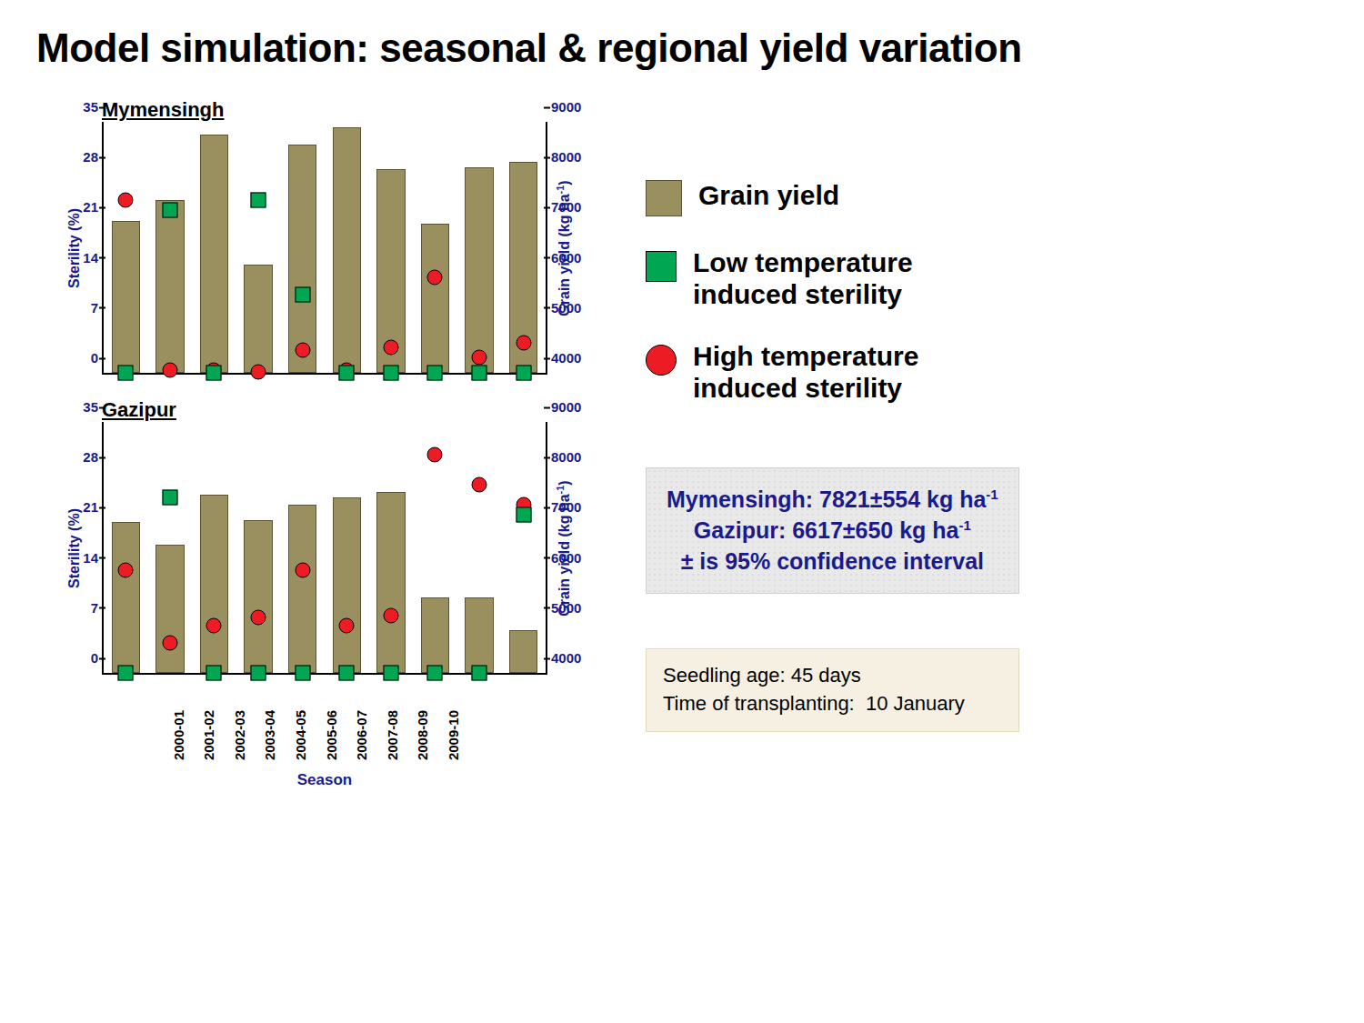Model simulation: seasonal & regional yield variation
Mymensingh
Sterility (%)
Grain yield (kg ha-1)
35
28
21
14
7
0
9000
8000
7000
6000
5000
4000
Gazipur
Sterility (%)
Grain yield (kg ha-1)
35
28
21
14
7
0
9000
8000
7000
6000
5000
4000
2000-01 2001-02 2002-03 2003-04 2004-05 2005-06 2006-07 2007-08 2008-09 2009-10
Season
Grain yield
Low temperature
induced sterility
High temperature
induced sterility
Mymensingh: 7821±554 kg ha-1
Gazipur: 6617±650 kg ha-1
± is 95% confidence interval
Seedling age: 45 days
Time of transplanting: 10 January